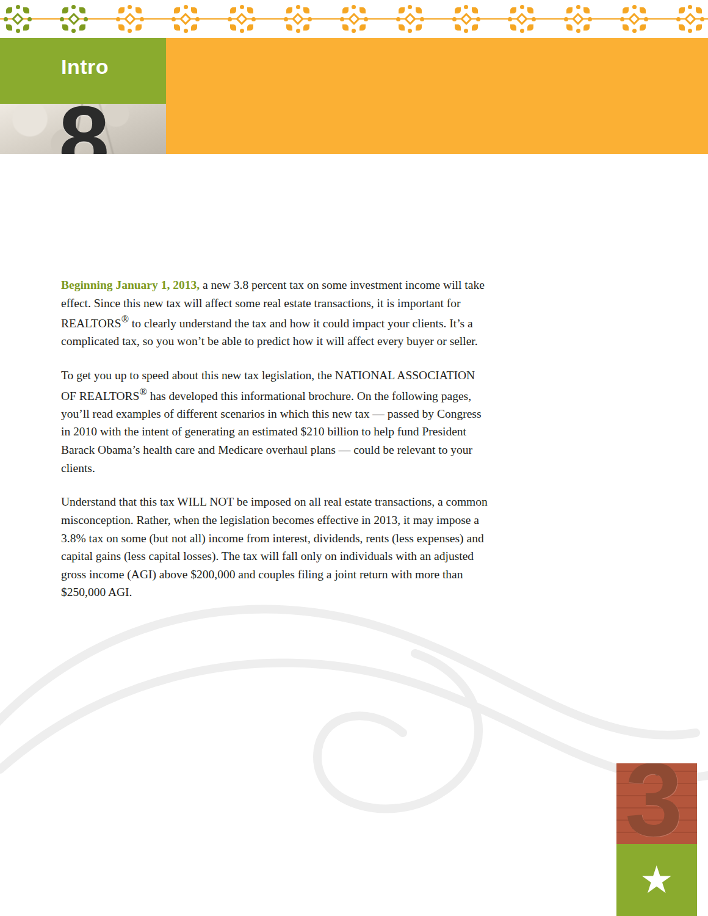Intro
8
Beginning January 1, 2013, a new 3.8 percent tax on some investment income will take effect. Since this new tax will affect some real estate transactions, it is important for REALTORS® to clearly understand the tax and how it could impact your clients. It’s a complicated tax, so you won’t be able to predict how it will affect every buyer or seller.
To get you up to speed about this new tax legislation, the NATIONAL ASSOCIATION OF REALTORS® has developed this informational brochure. On the following pages, you’ll read examples of different scenarios in which this new tax — passed by Congress in 2010 with the intent of generating an estimated $210 billion to help fund President Barack Obama’s health care and Medicare overhaul plans — could be relevant to your clients.
Understand that this tax WILL NOT be imposed on all real estate transactions, a common misconception. Rather, when the legislation becomes effective in 2013, it may impose a 3.8% tax on some (but not all) income from interest, dividends, rents (less expenses) and capital gains (less capital losses). The tax will fall only on individuals with an adjusted gross income (AGI) above $200,000 and couples filing a joint return with more than $250,000 AGI.
3
★